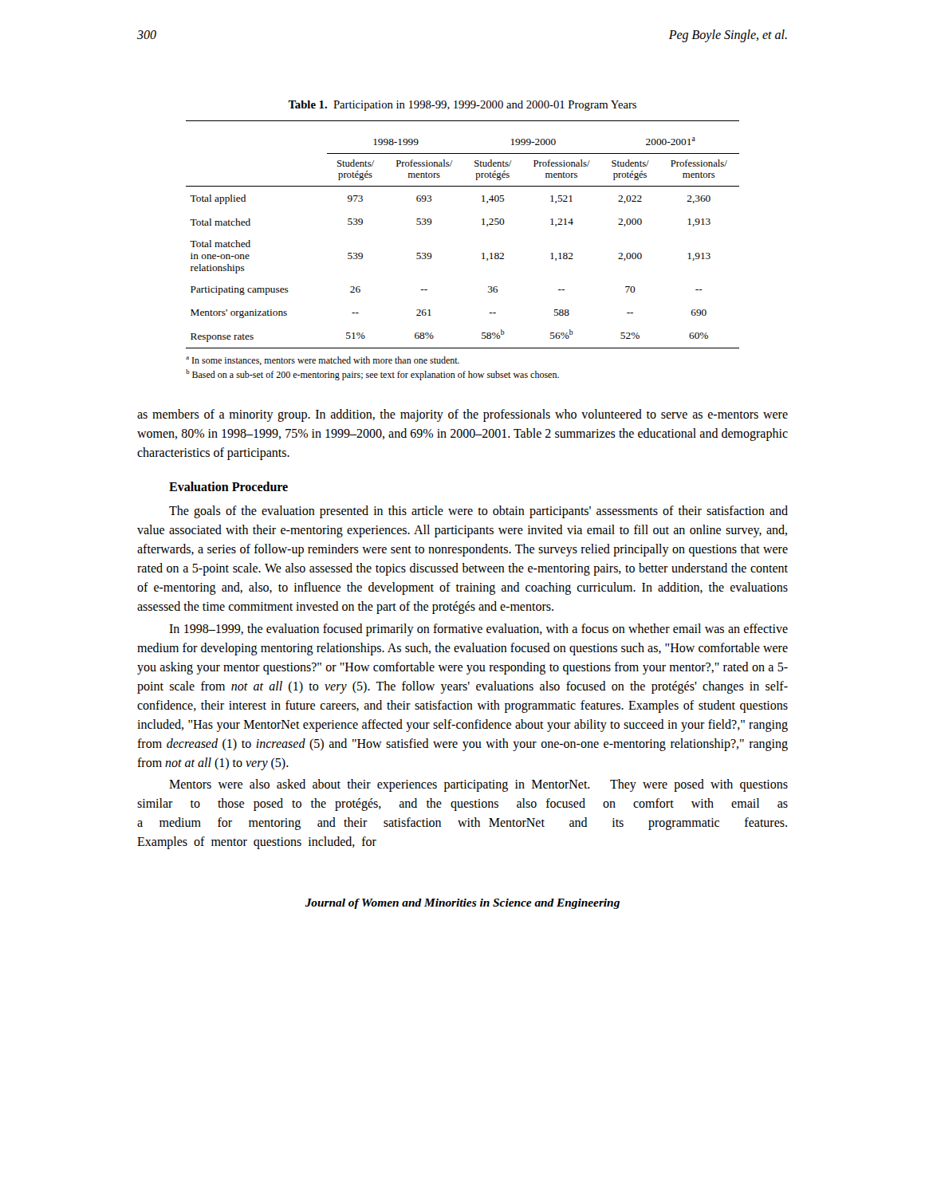300 Peg Boyle Single, et al.
Table 1. Participation in 1998-99, 1999-2000 and 2000-01 Program Years
| | 1998-1999 | 1999-2000 | 2000-2001 a |
| --- | --- | --- | --- |
| | Students/ protégés | Professionals/ mentors | Students/ protégés | Professionals/ mentors | Students/ protégés | Professionals/ mentors |
| Total applied | 973 | 693 | 1,405 | 1,521 | 2,022 | 2,360 |
| Total matched | 539 | 539 | 1,250 | 1,214 | 2,000 | 1,913 |
| Total matched in one-on-one relationships | 539 | 539 | 1,182 | 1,182 | 2,000 | 1,913 |
| Participating campuses | 26 | -- | 36 | -- | 70 | -- |
| Mentors' organizations | -- | 261 | -- | 588 | -- | 690 |
| Response rates | 51% | 68% | 58% b | 56% b | 52% | 60% |
a In some instances, mentors were matched with more than one student.
b Based on a sub-set of 200 e-mentoring pairs; see text for explanation of how subset was chosen.
as members of a minority group. In addition, the majority of the professionals who volunteered to serve as e-mentors were women, 80% in 1998–1999, 75% in 1999–2000, and 69% in 2000–2001. Table 2 summarizes the educational and demographic characteristics of participants.
Evaluation Procedure
The goals of the evaluation presented in this article were to obtain participants' assessments of their satisfaction and value associated with their e-mentoring experiences. All participants were invited via email to fill out an online survey, and, afterwards, a series of follow-up reminders were sent to nonrespondents. The surveys relied principally on questions that were rated on a 5-point scale. We also assessed the topics discussed between the e-mentoring pairs, to better understand the content of e-mentoring and, also, to influence the development of training and coaching curriculum. In addition, the evaluations assessed the time commitment invested on the part of the protégés and e-mentors.
In 1998–1999, the evaluation focused primarily on formative evaluation, with a focus on whether email was an effective medium for developing mentoring relationships. As such, the evaluation focused on questions such as, "How comfortable were you asking your mentor questions?" or "How comfortable were you responding to questions from your mentor?," rated on a 5-point scale from not at all (1) to very (5). The follow years' evaluations also focused on the protégés' changes in self-confidence, their interest in future careers, and their satisfaction with programmatic features. Examples of student questions included, "Has your MentorNet experience affected your self-confidence about your ability to succeed in your field?," ranging from decreased (1) to increased (5) and "How satisfied were you with your one-on-one e-mentoring relationship?," ranging from not at all (1) to very (5).
Mentors were also asked about their experiences participating in MentorNet. They were posed with questions similar to those posed to the protégés, and the questions also focused on comfort with email as a medium for mentoring and their satisfaction with MentorNet and its programmatic features. Examples of mentor questions included, for
Journal of Women and Minorities in Science and Engineering